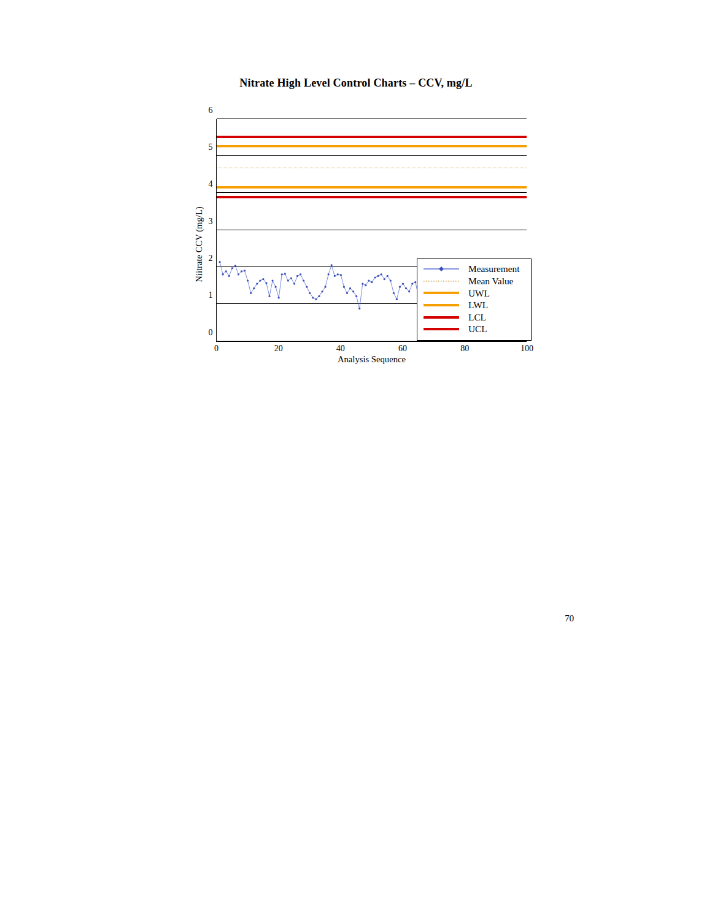Nitrate High Level Control Charts – CCV, mg/L
Niitrate CCV (mg/L)
0
1
2
3
4
5
6
0 20 40 60 80 100 Analysis Sequence
| | Measurement |
| | Mean Value |
| | UWL |
| | LWL |
| | LCL |
| | UCL |
70